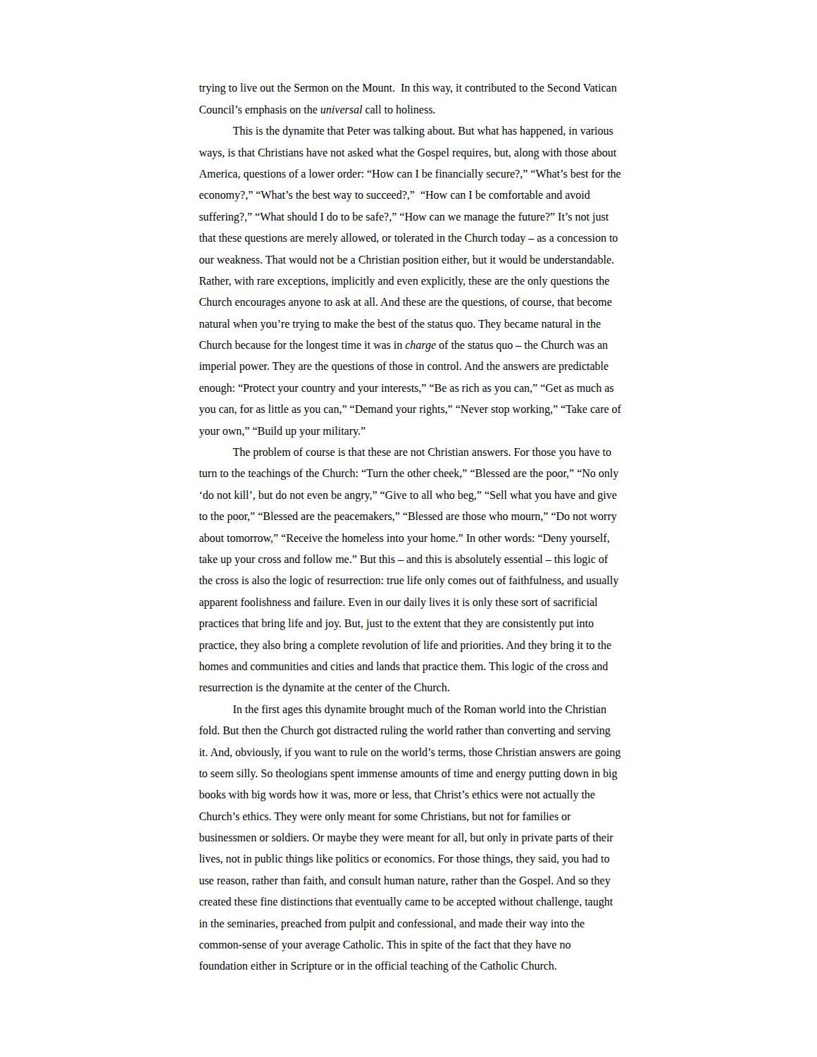trying to live out the Sermon on the Mount. In this way, it contributed to the Second Vatican Council’s emphasis on the universal call to holiness.
This is the dynamite that Peter was talking about. But what has happened, in various ways, is that Christians have not asked what the Gospel requires, but, along with those about America, questions of a lower order: “How can I be financially secure?,” “What’s best for the economy?,” “What’s the best way to succeed?,” “How can I be comfortable and avoid suffering?,” “What should I do to be safe?,” “How can we manage the future?” It’s not just that these questions are merely allowed, or tolerated in the Church today – as a concession to our weakness. That would not be a Christian position either, but it would be understandable. Rather, with rare exceptions, implicitly and even explicitly, these are the only questions the Church encourages anyone to ask at all. And these are the questions, of course, that become natural when you’re trying to make the best of the status quo. They became natural in the Church because for the longest time it was in charge of the status quo – the Church was an imperial power. They are the questions of those in control. And the answers are predictable enough: “Protect your country and your interests,” “Be as rich as you can,” “Get as much as you can, for as little as you can,” “Demand your rights,” “Never stop working,” “Take care of your own,” “Build up your military.”
The problem of course is that these are not Christian answers. For those you have to turn to the teachings of the Church: “Turn the other cheek,” “Blessed are the poor,” “No only ‘do not kill’, but do not even be angry,” “Give to all who beg,” “Sell what you have and give to the poor,” “Blessed are the peacemakers,” “Blessed are those who mourn,” “Do not worry about tomorrow,” “Receive the homeless into your home.” In other words: “Deny yourself, take up your cross and follow me.” But this – and this is absolutely essential – this logic of the cross is also the logic of resurrection: true life only comes out of faithfulness, and usually apparent foolishness and failure. Even in our daily lives it is only these sort of sacrificial practices that bring life and joy. But, just to the extent that they are consistently put into practice, they also bring a complete revolution of life and priorities. And they bring it to the homes and communities and cities and lands that practice them. This logic of the cross and resurrection is the dynamite at the center of the Church.
In the first ages this dynamite brought much of the Roman world into the Christian fold. But then the Church got distracted ruling the world rather than converting and serving it. And, obviously, if you want to rule on the world’s terms, those Christian answers are going to seem silly. So theologians spent immense amounts of time and energy putting down in big books with big words how it was, more or less, that Christ’s ethics were not actually the Church’s ethics. They were only meant for some Christians, but not for families or businessmen or soldiers. Or maybe they were meant for all, but only in private parts of their lives, not in public things like politics or economics. For those things, they said, you had to use reason, rather than faith, and consult human nature, rather than the Gospel. And so they created these fine distinctions that eventually came to be accepted without challenge, taught in the seminaries, preached from pulpit and confessional, and made their way into the common-sense of your average Catholic. This in spite of the fact that they have no foundation either in Scripture or in the official teaching of the Catholic Church.